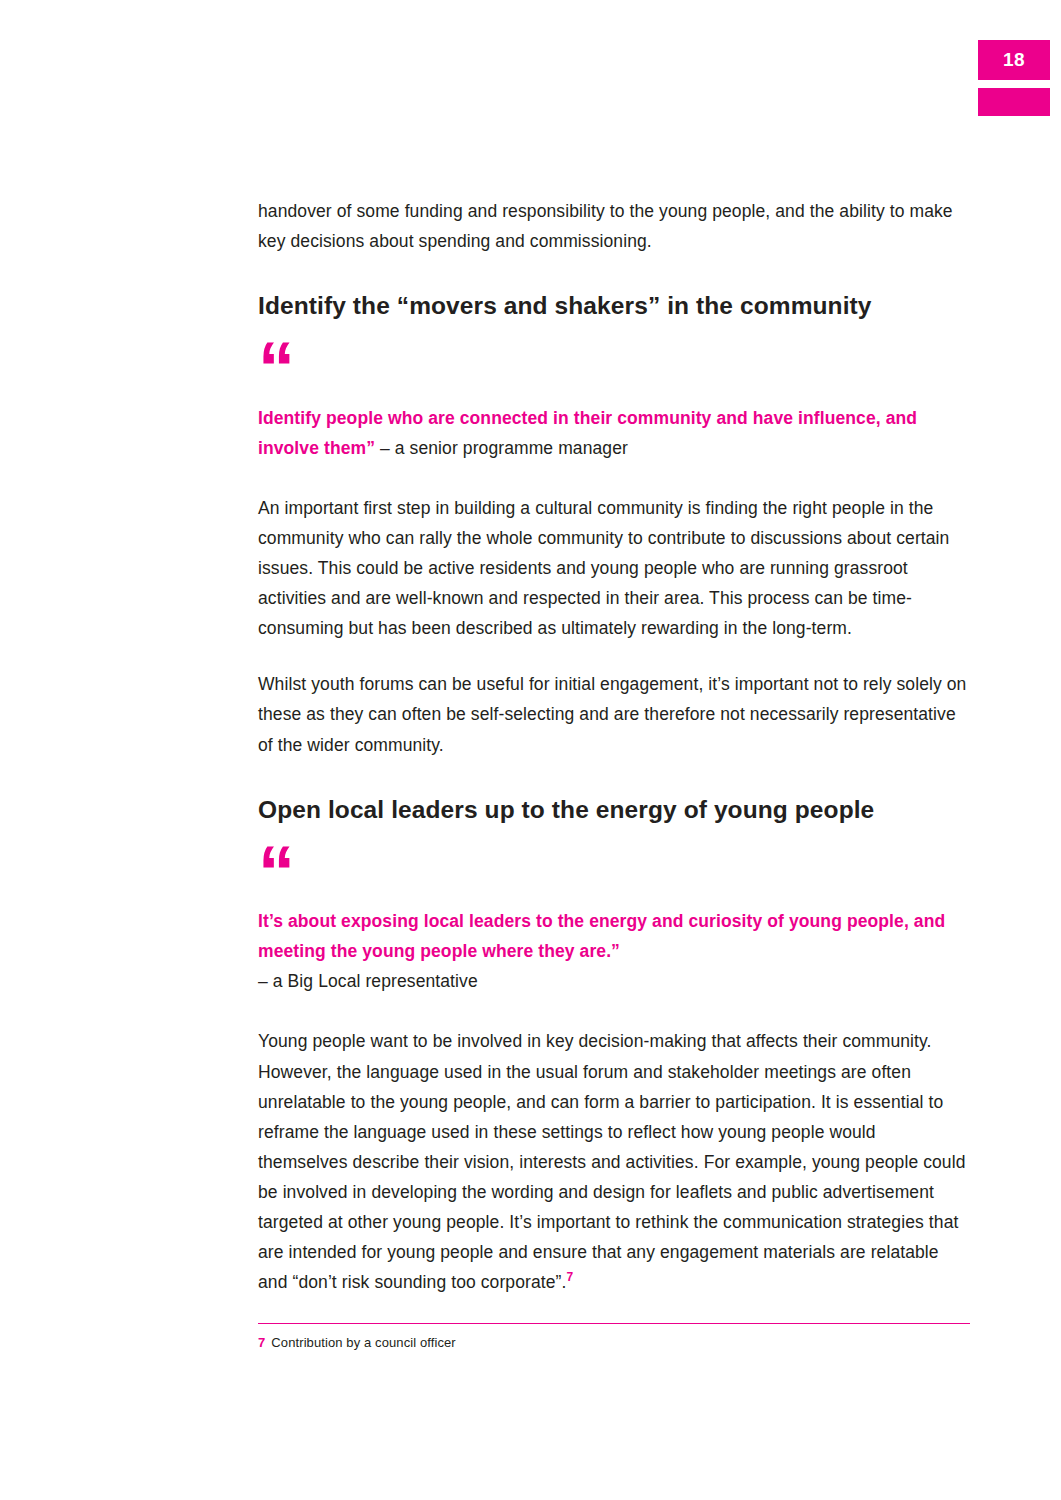18
handover of some funding and responsibility to the young people, and the ability to make key decisions about spending and commissioning.
Identify the “movers and shakers” in the community
“
Identify people who are connected in their community and have influence, and involve them” – a senior programme manager
An important first step in building a cultural community is finding the right people in the community who can rally the whole community to contribute to discussions about certain issues. This could be active residents and young people who are running grassroot activities and are well-known and respected in their area. This process can be time-consuming but has been described as ultimately rewarding in the long-term.
Whilst youth forums can be useful for initial engagement, it’s important not to rely solely on these as they can often be self-selecting and are therefore not necessarily representative of the wider community.
Open local leaders up to the energy of young people
“
It’s about exposing local leaders to the energy and curiosity of young people, and meeting the young people where they are.”
– a Big Local representative
Young people want to be involved in key decision-making that affects their community. However, the language used in the usual forum and stakeholder meetings are often unrelatable to the young people, and can form a barrier to participation. It is essential to reframe the language used in these settings to reflect how young people would themselves describe their vision, interests and activities. For example, young people could be involved in developing the wording and design for leaflets and public advertisement targeted at other young people. It’s important to rethink the communication strategies that are intended for young people and ensure that any engagement materials are relatable and “don’t risk sounding too corporate”.7
7 Contribution by a council officer